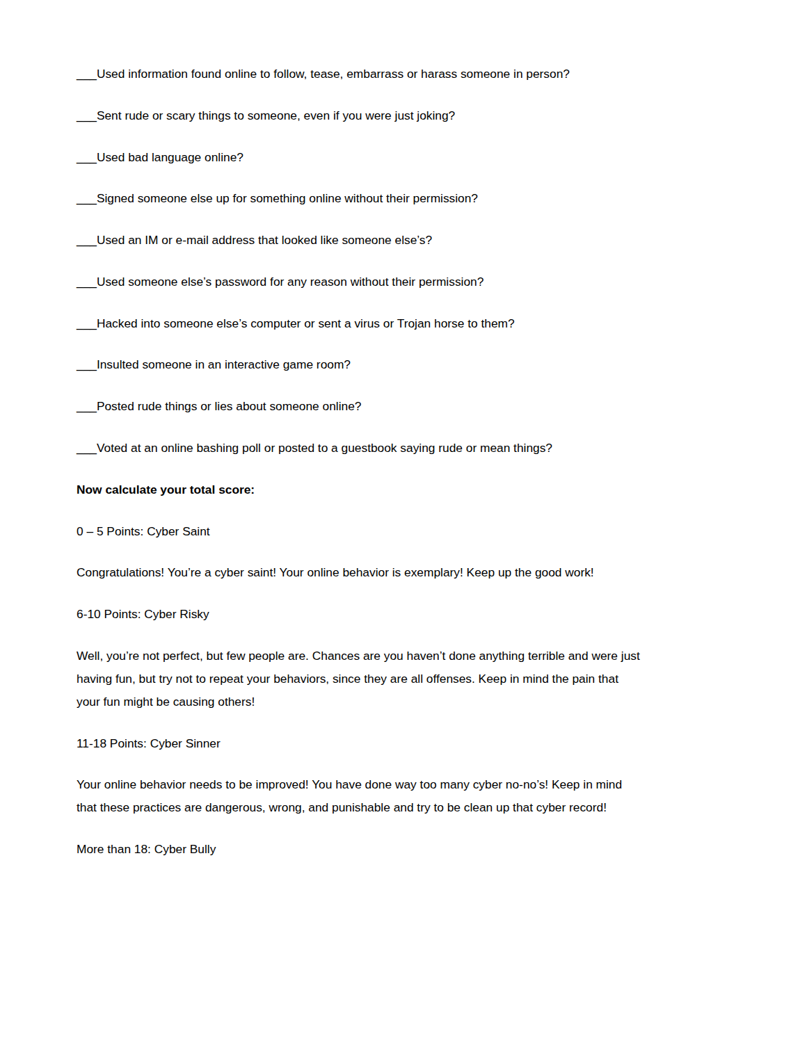___Used information found online to follow, tease, embarrass or harass someone in person?
___Sent rude or scary things to someone, even if you were just joking?
___Used bad language online?
___Signed someone else up for something online without their permission?
___Used an IM or e-mail address that looked like someone else’s?
___Used someone else’s password for any reason without their permission?
___Hacked into someone else’s computer or sent a virus or Trojan horse to them?
___Insulted someone in an interactive game room?
___Posted rude things or lies about someone online?
___Voted at an online bashing poll or posted to a guestbook saying rude or mean things?
Now calculate your total score:
0 – 5 Points: Cyber Saint
Congratulations! You’re a cyber saint! Your online behavior is exemplary! Keep up the good work!
6-10 Points: Cyber Risky
Well, you’re not perfect, but few people are. Chances are you haven’t done anything terrible and were just having fun, but try not to repeat your behaviors, since they are all offenses. Keep in mind the pain that your fun might be causing others!
11-18 Points: Cyber Sinner
Your online behavior needs to be improved! You have done way too many cyber no-no’s! Keep in mind that these practices are dangerous, wrong, and punishable and try to be clean up that cyber record!
More than 18: Cyber Bully